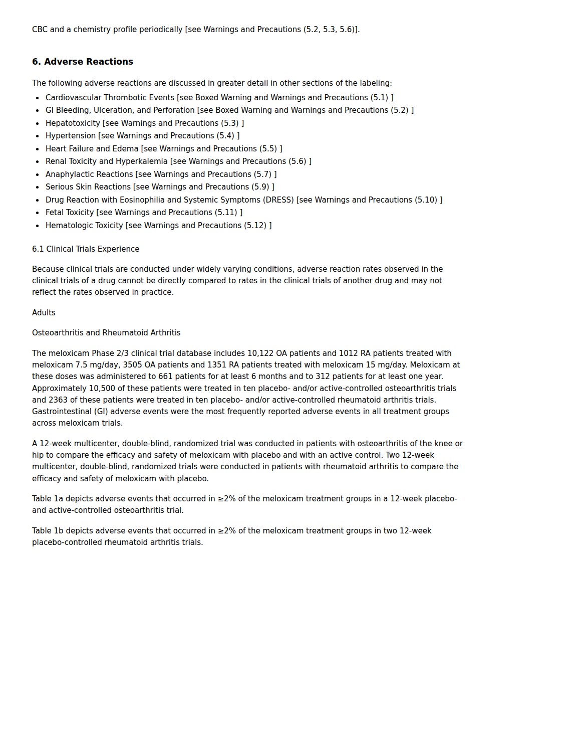CBC and a chemistry profile periodically [see Warnings and Precautions (5.2, 5.3, 5.6)].
6. Adverse Reactions
The following adverse reactions are discussed in greater detail in other sections of the labeling:
Cardiovascular Thrombotic Events [see Boxed Warning and Warnings and Precautions (5.1) ]
GI Bleeding, Ulceration, and Perforation [see Boxed Warning and Warnings and Precautions (5.2) ]
Hepatotoxicity [see Warnings and Precautions (5.3) ]
Hypertension [see Warnings and Precautions (5.4) ]
Heart Failure and Edema [see Warnings and Precautions (5.5) ]
Renal Toxicity and Hyperkalemia [see Warnings and Precautions (5.6) ]
Anaphylactic Reactions [see Warnings and Precautions (5.7) ]
Serious Skin Reactions [see Warnings and Precautions (5.9) ]
Drug Reaction with Eosinophilia and Systemic Symptoms (DRESS) [see Warnings and Precautions (5.10) ]
Fetal Toxicity [see Warnings and Precautions (5.11) ]
Hematologic Toxicity [see Warnings and Precautions (5.12) ]
6.1 Clinical Trials Experience
Because clinical trials are conducted under widely varying conditions, adverse reaction rates observed in the clinical trials of a drug cannot be directly compared to rates in the clinical trials of another drug and may not reflect the rates observed in practice.
Adults
Osteoarthritis and Rheumatoid Arthritis
The meloxicam Phase 2/3 clinical trial database includes 10,122 OA patients and 1012 RA patients treated with meloxicam 7.5 mg/day, 3505 OA patients and 1351 RA patients treated with meloxicam 15 mg/day. Meloxicam at these doses was administered to 661 patients for at least 6 months and to 312 patients for at least one year. Approximately 10,500 of these patients were treated in ten placebo- and/or active-controlled osteoarthritis trials and 2363 of these patients were treated in ten placebo- and/or active-controlled rheumatoid arthritis trials. Gastrointestinal (GI) adverse events were the most frequently reported adverse events in all treatment groups across meloxicam trials.
A 12-week multicenter, double-blind, randomized trial was conducted in patients with osteoarthritis of the knee or hip to compare the efficacy and safety of meloxicam with placebo and with an active control. Two 12-week multicenter, double-blind, randomized trials were conducted in patients with rheumatoid arthritis to compare the efficacy and safety of meloxicam with placebo.
Table 1a depicts adverse events that occurred in ≥2% of the meloxicam treatment groups in a 12-week placebo- and active-controlled osteoarthritis trial.
Table 1b depicts adverse events that occurred in ≥2% of the meloxicam treatment groups in two 12-week placebo-controlled rheumatoid arthritis trials.